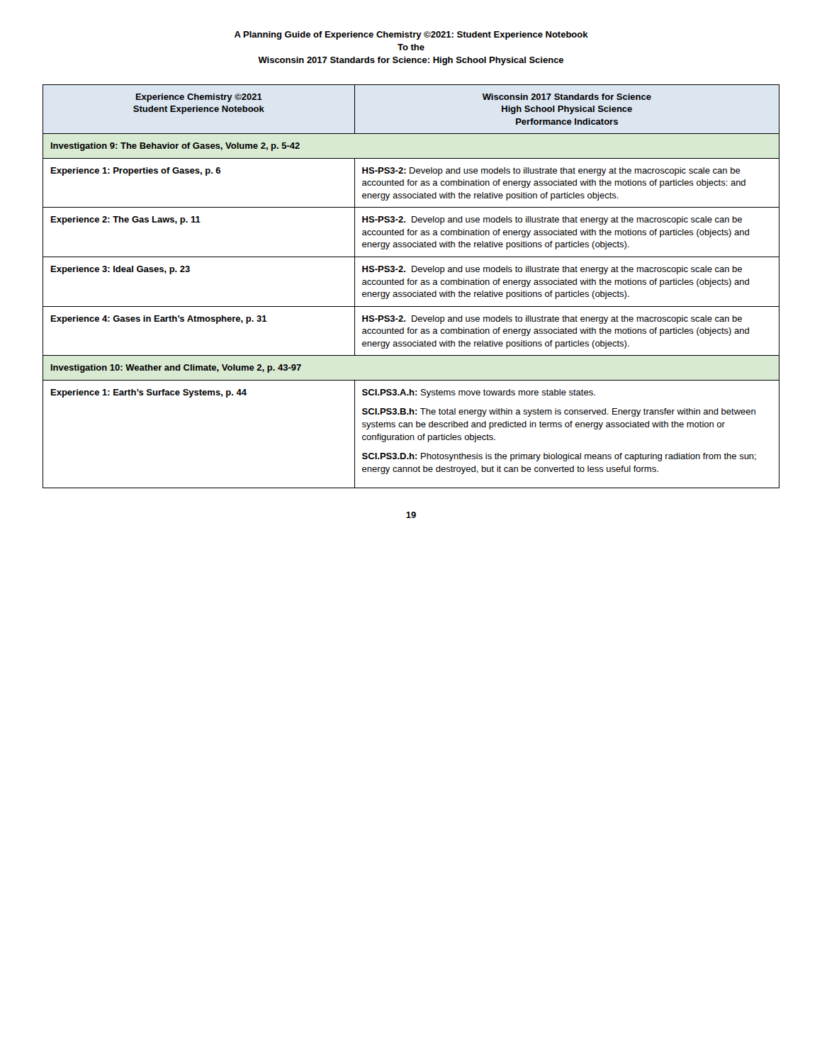A Planning Guide of Experience Chemistry ©2021: Student Experience Notebook
To the
Wisconsin 2017 Standards for Science: High School Physical Science
| Experience Chemistry ©2021 Student Experience Notebook | Wisconsin 2017 Standards for Science High School Physical Science Performance Indicators |
| --- | --- |
| Investigation 9: The Behavior of Gases, Volume 2, p. 5-42 |
| Experience 1: Properties of Gases, p. 6 | HS-PS3-2: Develop and use models to illustrate that energy at the macroscopic scale can be accounted for as a combination of energy associated with the motions of particles objects: and energy associated with the relative position of particles objects. |
| Experience 2: The Gas Laws, p. 11 | HS-PS3-2. Develop and use models to illustrate that energy at the macroscopic scale can be accounted for as a combination of energy associated with the motions of particles (objects) and energy associated with the relative positions of particles (objects). |
| Experience 3: Ideal Gases, p. 23 | HS-PS3-2. Develop and use models to illustrate that energy at the macroscopic scale can be accounted for as a combination of energy associated with the motions of particles (objects) and energy associated with the relative positions of particles (objects). |
| Experience 4: Gases in Earth’s Atmosphere, p. 31 | HS-PS3-2. Develop and use models to illustrate that energy at the macroscopic scale can be accounted for as a combination of energy associated with the motions of particles (objects) and energy associated with the relative positions of particles (objects). |
| Investigation 10: Weather and Climate, Volume 2, p. 43-97 |
| Experience 1: Earth’s Surface Systems, p. 44 | SCI.PS3.A.h: Systems move towards more stable states. SCI.PS3.B.h: The total energy within a system is conserved. Energy transfer within and between systems can be described and predicted in terms of energy associated with the motion or configuration of particles objects. SCI.PS3.D.h: Photosynthesis is the primary biological means of capturing radiation from the sun; energy cannot be destroyed, but it can be converted to less useful forms. |
19